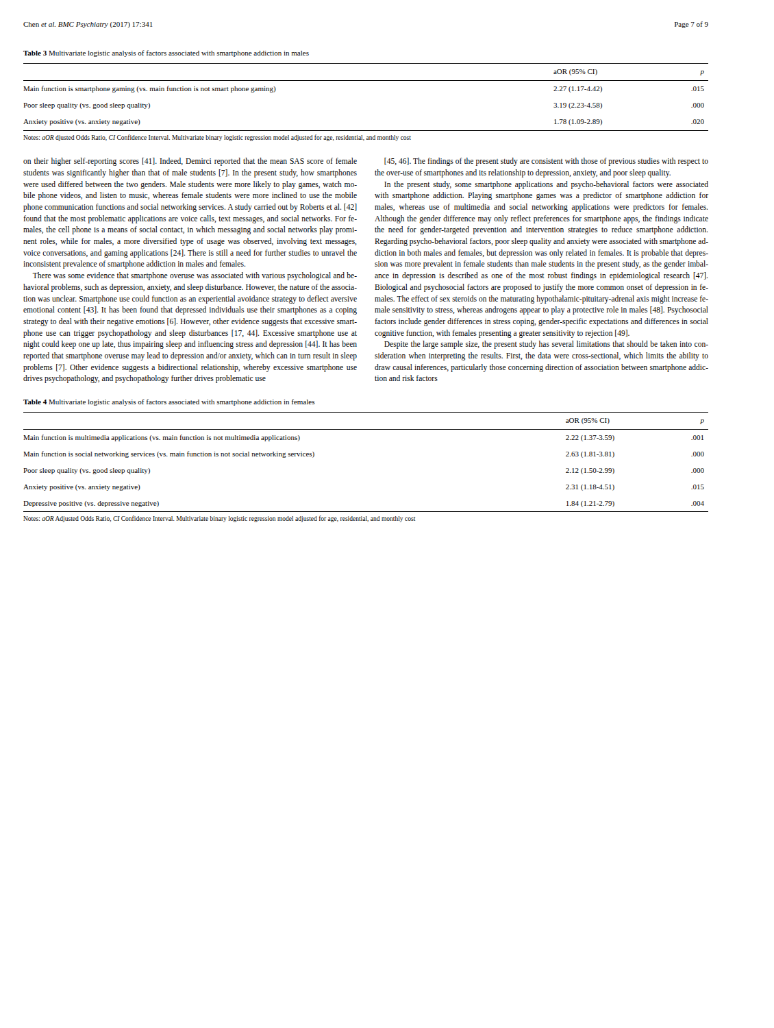Chen et al. BMC Psychiatry (2017) 17:341
Page 7 of 9
Table 3 Multivariate logistic analysis of factors associated with smartphone addiction in males
| | aOR (95% CI) | p |
| --- | --- | --- |
| Main function is smartphone gaming (vs. main function is not smart phone gaming) | 2.27 (1.17-4.42) | .015 |
| Poor sleep quality (vs. good sleep quality) | 3.19 (2.23-4.58) | .000 |
| Anxiety positive (vs. anxiety negative) | 1.78 (1.09-2.89) | .020 |
Notes: aOR djusted Odds Ratio, CI Confidence Interval. Multivariate binary logistic regression model adjusted for age, residential, and monthly cost
on their higher self-reporting scores [41]. Indeed, Demirci reported that the mean SAS score of female students was significantly higher than that of male students [7]. In the present study, how smartphones were used differed between the two genders. Male students were more likely to play games, watch mobile phone videos, and listen to music, whereas female students were more inclined to use the mobile phone communication functions and social networking services. A study carried out by Roberts et al. [42] found that the most problematic applications are voice calls, text messages, and social networks. For females, the cell phone is a means of social contact, in which messaging and social networks play prominent roles, while for males, a more diversified type of usage was observed, involving text messages, voice conversations, and gaming applications [24]. There is still a need for further studies to unravel the inconsistent prevalence of smartphone addiction in males and females.
There was some evidence that smartphone overuse was associated with various psychological and behavioral problems, such as depression, anxiety, and sleep disturbance. However, the nature of the association was unclear. Smartphone use could function as an experiential avoidance strategy to deflect aversive emotional content [43]. It has been found that depressed individuals use their smartphones as a coping strategy to deal with their negative emotions [6]. However, other evidence suggests that excessive smartphone use can trigger psychopathology and sleep disturbances [17, 44]. Excessive smartphone use at night could keep one up late, thus impairing sleep and influencing stress and depression [44]. It has been reported that smartphone overuse may lead to depression and/or anxiety, which can in turn result in sleep problems [7]. Other evidence suggests a bidirectional relationship, whereby excessive smartphone use drives psychopathology, and psychopathology further drives problematic use
[45, 46]. The findings of the present study are consistent with those of previous studies with respect to the over-use of smartphones and its relationship to depression, anxiety, and poor sleep quality.
In the present study, some smartphone applications and psycho-behavioral factors were associated with smartphone addiction. Playing smartphone games was a predictor of smartphone addiction for males, whereas use of multimedia and social networking applications were predictors for females. Although the gender difference may only reflect preferences for smartphone apps, the findings indicate the need for gender-targeted prevention and intervention strategies to reduce smartphone addiction. Regarding psycho-behavioral factors, poor sleep quality and anxiety were associated with smartphone addiction in both males and females, but depression was only related in females. It is probable that depression was more prevalent in female students than male students in the present study, as the gender imbalance in depression is described as one of the most robust findings in epidemiological research [47]. Biological and psychosocial factors are proposed to justify the more common onset of depression in females. The effect of sex steroids on the maturating hypothalamic-pituitary-adrenal axis might increase female sensitivity to stress, whereas androgens appear to play a protective role in males [48]. Psychosocial factors include gender differences in stress coping, gender-specific expectations and differences in social cognitive function, with females presenting a greater sensitivity to rejection [49].
Despite the large sample size, the present study has several limitations that should be taken into consideration when interpreting the results. First, the data were cross-sectional, which limits the ability to draw causal inferences, particularly those concerning direction of association between smartphone addiction and risk factors
Table 4 Multivariate logistic analysis of factors associated with smartphone addiction in females
| | aOR (95% CI) | p |
| --- | --- | --- |
| Main function is multimedia applications (vs. main function is not multimedia applications) | 2.22 (1.37-3.59) | .001 |
| Main function is social networking services (vs. main function is not social networking services) | 2.63 (1.81-3.81) | .000 |
| Poor sleep quality (vs. good sleep quality) | 2.12 (1.50-2.99) | .000 |
| Anxiety positive (vs. anxiety negative) | 2.31 (1.18-4.51) | .015 |
| Depressive positive (vs. depressive negative) | 1.84 (1.21-2.79) | .004 |
Notes: aOR Adjusted Odds Ratio, CI Confidence Interval. Multivariate binary logistic regression model adjusted for age, residential, and monthly cost